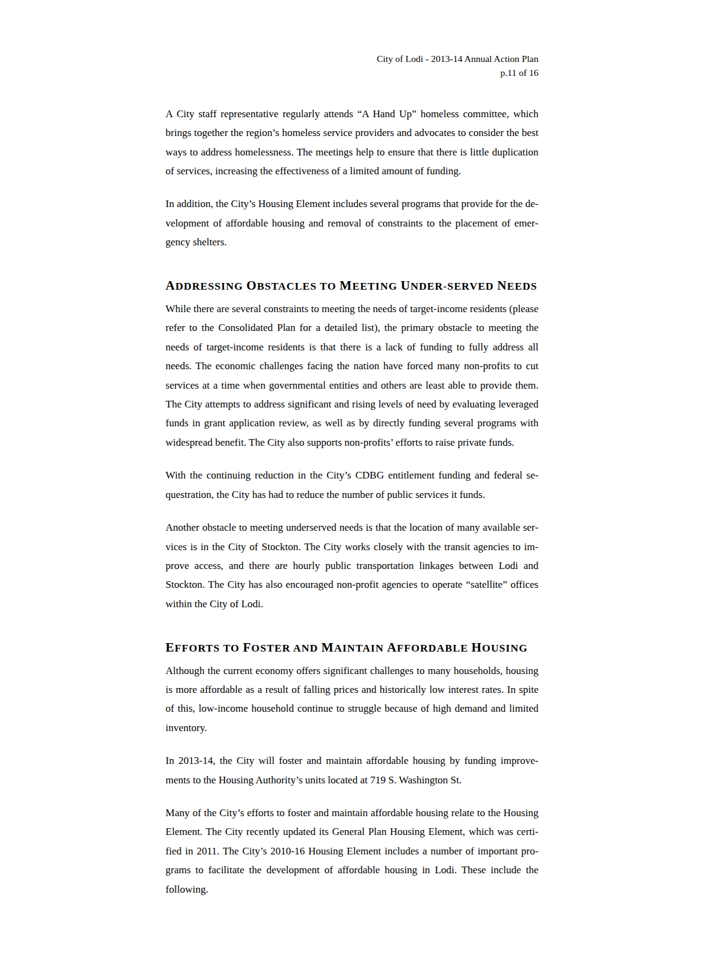City of Lodi - 2013-14 Annual Action Plan p.11 of 16
A City staff representative regularly attends “A Hand Up” homeless committee, which brings together the region’s homeless service providers and advocates to consider the best ways to address homelessness. The meetings help to ensure that there is little duplication of services, increasing the effectiveness of a limited amount of funding.
In addition, the City’s Housing Element includes several programs that provide for the development of affordable housing and removal of constraints to the placement of emergency shelters.
ADDRESSING OBSTACLES TO MEETING UNDER-SERVED NEEDS
While there are several constraints to meeting the needs of target-income residents (please refer to the Consolidated Plan for a detailed list), the primary obstacle to meeting the needs of target-income residents is that there is a lack of funding to fully address all needs. The economic challenges facing the nation have forced many non-profits to cut services at a time when governmental entities and others are least able to provide them. The City attempts to address significant and rising levels of need by evaluating leveraged funds in grant application review, as well as by directly funding several programs with widespread benefit. The City also supports non-profits’ efforts to raise private funds.
With the continuing reduction in the City’s CDBG entitlement funding and federal sequestration, the City has had to reduce the number of public services it funds.
Another obstacle to meeting underserved needs is that the location of many available services is in the City of Stockton. The City works closely with the transit agencies to improve access, and there are hourly public transportation linkages between Lodi and Stockton. The City has also encouraged non-profit agencies to operate “satellite” offices within the City of Lodi.
EFFORTS TO FOSTER AND MAINTAIN AFFORDABLE HOUSING
Although the current economy offers significant challenges to many households, housing is more affordable as a result of falling prices and historically low interest rates. In spite of this, low-income household continue to struggle because of high demand and limited inventory.
In 2013-14, the City will foster and maintain affordable housing by funding improvements to the Housing Authority’s units located at 719 S. Washington St.
Many of the City’s efforts to foster and maintain affordable housing relate to the Housing Element. The City recently updated its General Plan Housing Element, which was certified in 2011. The City’s 2010-16 Housing Element includes a number of important programs to facilitate the development of affordable housing in Lodi. These include the following.